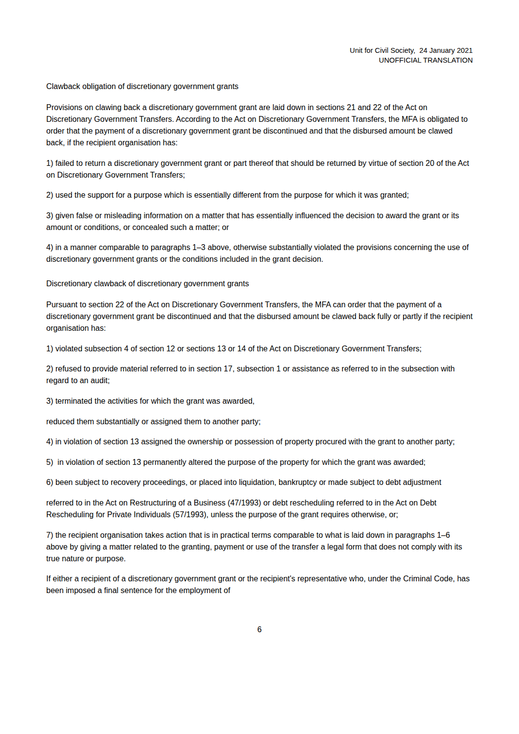Unit for Civil Society, 24 January 2021
UNOFFICIAL TRANSLATION
Clawback obligation of discretionary government grants
Provisions on clawing back a discretionary government grant are laid down in sections 21 and 22 of the Act on Discretionary Government Transfers. According to the Act on Discretionary Government Transfers, the MFA is obligated to order that the payment of a discretionary government grant be discontinued and that the disbursed amount be clawed back, if the recipient organisation has:
1) failed to return a discretionary government grant or part thereof that should be returned by virtue of section 20 of the Act on Discretionary Government Transfers;
2) used the support for a purpose which is essentially different from the purpose for which it was granted;
3) given false or misleading information on a matter that has essentially influenced the decision to award the grant or its amount or conditions, or concealed such a matter; or
4) in a manner comparable to paragraphs 1–3 above, otherwise substantially violated the provisions concerning the use of discretionary government grants or the conditions included in the grant decision.
Discretionary clawback of discretionary government grants
Pursuant to section 22 of the Act on Discretionary Government Transfers, the MFA can order that the payment of a discretionary government grant be discontinued and that the disbursed amount be clawed back fully or partly if the recipient organisation has:
1) violated subsection 4 of section 12 or sections 13 or 14 of the Act on Discretionary Government Transfers;
2) refused to provide material referred to in section 17, subsection 1 or assistance as referred to in the subsection with regard to an audit;
3) terminated the activities for which the grant was awarded,
reduced them substantially or assigned them to another party;
4) in violation of section 13 assigned the ownership or possession of property procured with the grant to another party;
5) in violation of section 13 permanently altered the purpose of the property for which the grant was awarded;
6) been subject to recovery proceedings, or placed into liquidation, bankruptcy or made subject to debt adjustment
referred to in the Act on Restructuring of a Business (47/1993) or debt rescheduling referred to in the Act on Debt Rescheduling for Private Individuals (57/1993), unless the purpose of the grant requires otherwise, or;
7) the recipient organisation takes action that is in practical terms comparable to what is laid down in paragraphs 1–6 above by giving a matter related to the granting, payment or use of the transfer a legal form that does not comply with its true nature or purpose.
If either a recipient of a discretionary government grant or the recipient's representative who, under the Criminal Code, has been imposed a final sentence for the employment of
6